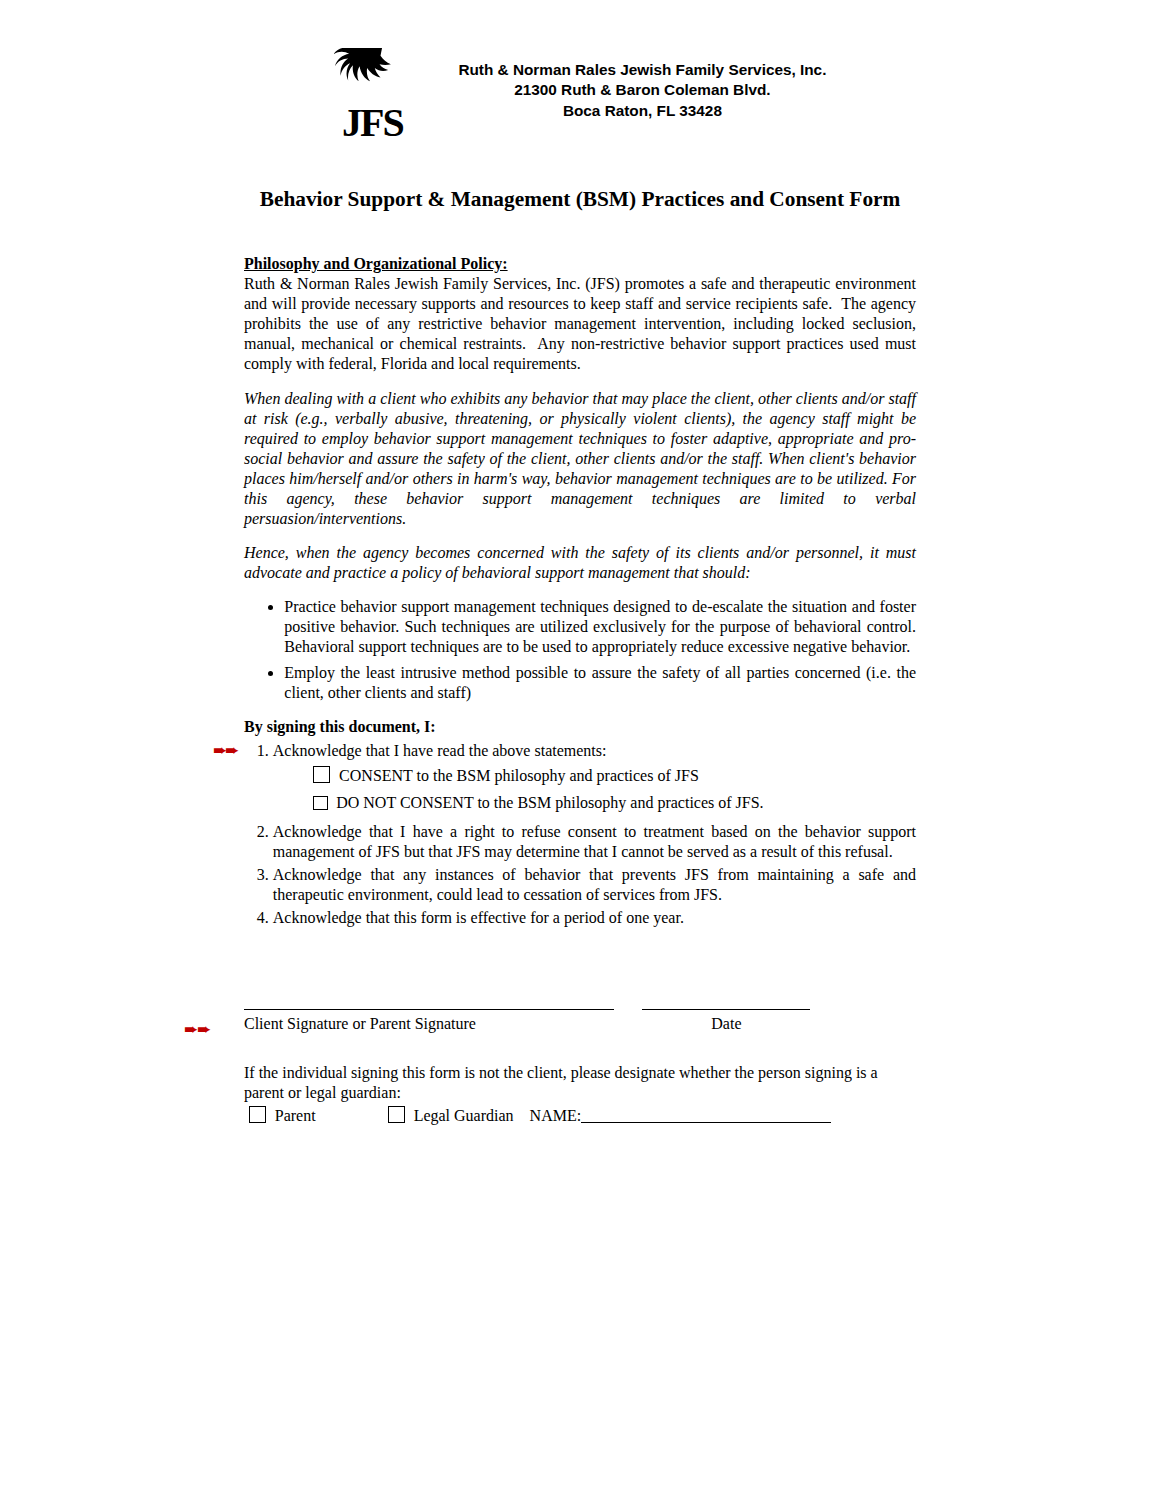JFS
Ruth & Norman Rales Jewish Family Services, Inc.
21300 Ruth & Baron Coleman Blvd.
Boca Raton, FL 33428
Behavior Support & Management (BSM) Practices and Consent Form
Philosophy and Organizational Policy:
Ruth & Norman Rales Jewish Family Services, Inc. (JFS) promotes a safe and therapeutic environment and will provide necessary supports and resources to keep staff and service recipients safe. The agency prohibits the use of any restrictive behavior management intervention, including locked seclusion, manual, mechanical or chemical restraints. Any non-restrictive behavior support practices used must comply with federal, Florida and local requirements.
When dealing with a client who exhibits any behavior that may place the client, other clients and/or staff at risk (e.g., verbally abusive, threatening, or physically violent clients), the agency staff might be required to employ behavior support management techniques to foster adaptive, appropriate and pro-social behavior and assure the safety of the client, other clients and/or the staff. When client's behavior places him/herself and/or others in harm's way, behavior management techniques are to be utilized. For this agency, these behavior support management techniques are limited to verbal persuasion/interventions.
Hence, when the agency becomes concerned with the safety of its clients and/or personnel, it must advocate and practice a policy of behavioral support management that should:
Practice behavior support management techniques designed to de-escalate the situation and foster positive behavior. Such techniques are utilized exclusively for the purpose of behavioral control. Behavioral support techniques are to be used to appropriately reduce excessive negative behavior.
Employ the least intrusive method possible to assure the safety of all parties concerned (i.e. the client, other clients and staff)
By signing this document, I:
Acknowledge that I have read the above statements:
➨➨ CONSENT to the BSM philosophy and practices of JFS
DO NOT CONSENT to the BSM philosophy and practices of JFS.
Acknowledge that I have a right to refuse consent to treatment based on the behavior support management of JFS but that JFS may determine that I cannot be served as a result of this refusal.
Acknowledge that any instances of behavior that prevents JFS from maintaining a safe and therapeutic environment, could lead to cessation of services from JFS.
Acknowledge that this form is effective for a period of one year.
➨➨
Client Signature or Parent Signature
Date
If the individual signing this form is not the client, please designate whether the person signing is a parent or legal guardian:
Parent Legal Guardian NAME: